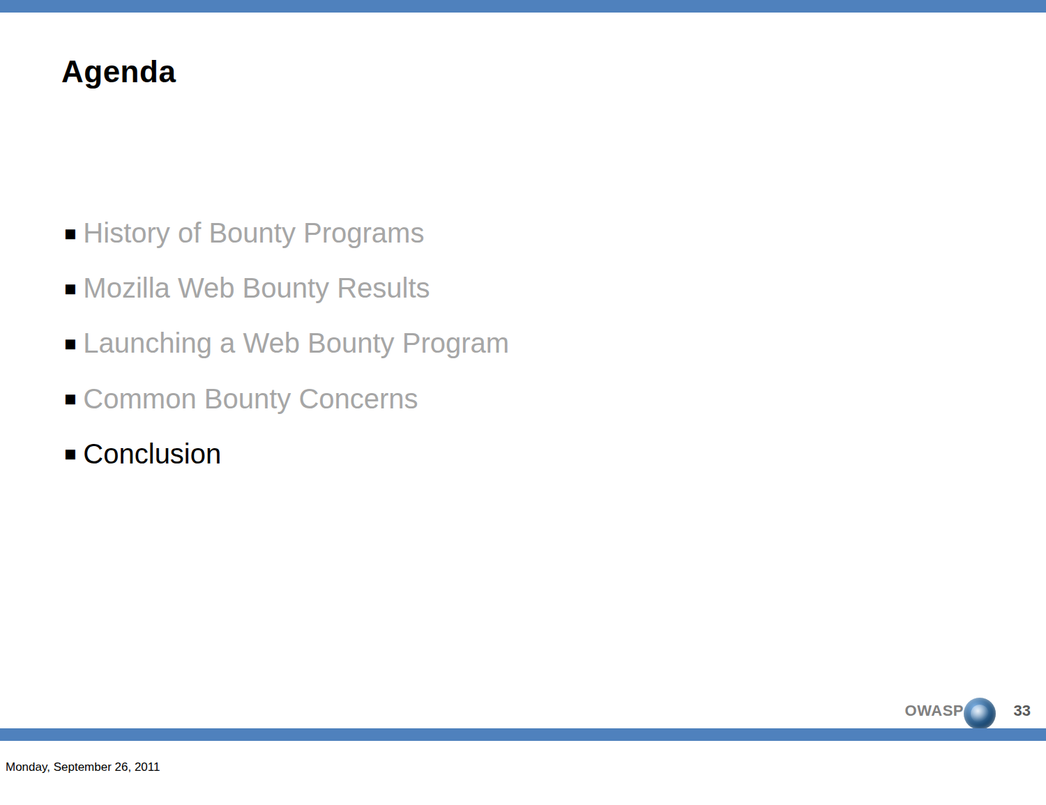Agenda
History of Bounty Programs
Mozilla Web Bounty Results
Launching a Web Bounty Program
Common Bounty Concerns
Conclusion
OWASP
33
Monday, September 26, 2011